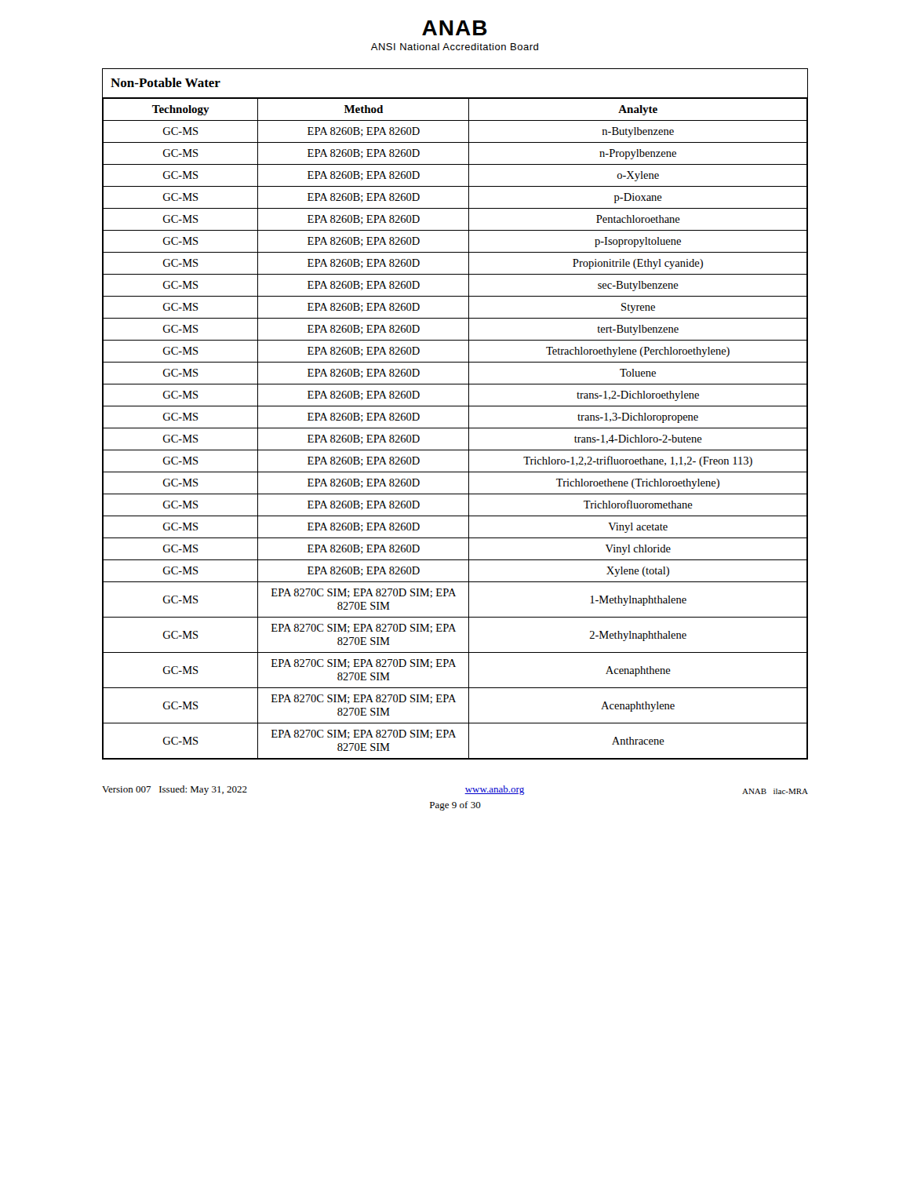ANAB
ANSI National Accreditation Board
Non-Potable Water
| Technology | Method | Analyte |
| --- | --- | --- |
| GC-MS | EPA 8260B; EPA 8260D | n-Butylbenzene |
| GC-MS | EPA 8260B; EPA 8260D | n-Propylbenzene |
| GC-MS | EPA 8260B; EPA 8260D | o-Xylene |
| GC-MS | EPA 8260B; EPA 8260D | p-Dioxane |
| GC-MS | EPA 8260B; EPA 8260D | Pentachloroethane |
| GC-MS | EPA 8260B; EPA 8260D | p-Isopropyltoluene |
| GC-MS | EPA 8260B; EPA 8260D | Propionitrile (Ethyl cyanide) |
| GC-MS | EPA 8260B; EPA 8260D | sec-Butylbenzene |
| GC-MS | EPA 8260B; EPA 8260D | Styrene |
| GC-MS | EPA 8260B; EPA 8260D | tert-Butylbenzene |
| GC-MS | EPA 8260B; EPA 8260D | Tetrachloroethylene (Perchloroethylene) |
| GC-MS | EPA 8260B; EPA 8260D | Toluene |
| GC-MS | EPA 8260B; EPA 8260D | trans-1,2-Dichloroethylene |
| GC-MS | EPA 8260B; EPA 8260D | trans-1,3-Dichloropropene |
| GC-MS | EPA 8260B; EPA 8260D | trans-1,4-Dichloro-2-butene |
| GC-MS | EPA 8260B; EPA 8260D | Trichloro-1,2,2-trifluoroethane, 1,1,2- (Freon 113) |
| GC-MS | EPA 8260B; EPA 8260D | Trichloroethene (Trichloroethylene) |
| GC-MS | EPA 8260B; EPA 8260D | Trichlorofluoromethane |
| GC-MS | EPA 8260B; EPA 8260D | Vinyl acetate |
| GC-MS | EPA 8260B; EPA 8260D | Vinyl chloride |
| GC-MS | EPA 8260B; EPA 8260D | Xylene (total) |
| GC-MS | EPA 8270C SIM; EPA 8270D SIM; EPA 8270E SIM | 1-Methylnaphthalene |
| GC-MS | EPA 8270C SIM; EPA 8270D SIM; EPA 8270E SIM | 2-Methylnaphthalene |
| GC-MS | EPA 8270C SIM; EPA 8270D SIM; EPA 8270E SIM | Acenaphthene |
| GC-MS | EPA 8270C SIM; EPA 8270D SIM; EPA 8270E SIM | Acenaphthylene |
| GC-MS | EPA 8270C SIM; EPA 8270D SIM; EPA 8270E SIM | Anthracene |
Version 007 Issued: May 31, 2022
www.anab.org
ANAB ilac-MRA
Page 9 of 30